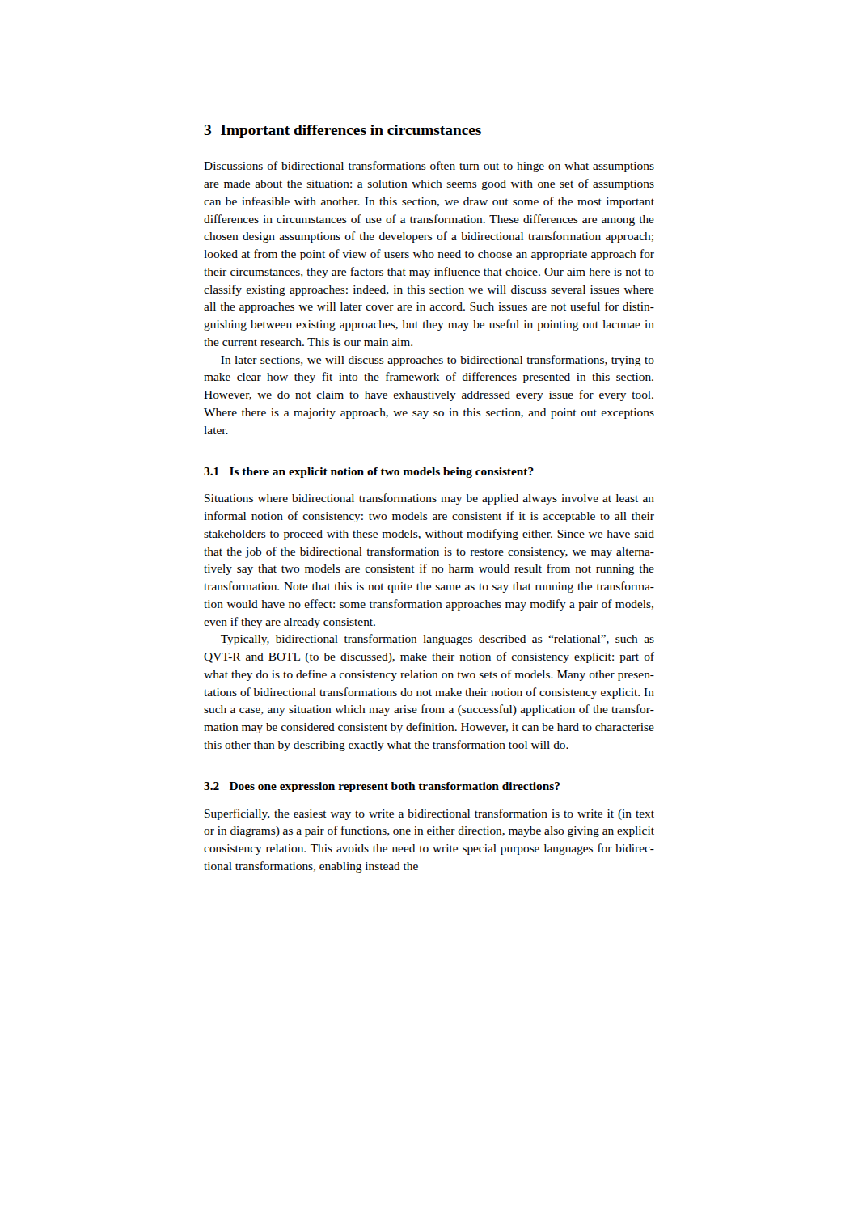3 Important differences in circumstances
Discussions of bidirectional transformations often turn out to hinge on what assumptions are made about the situation: a solution which seems good with one set of assumptions can be infeasible with another. In this section, we draw out some of the most important differences in circumstances of use of a transformation. These differences are among the chosen design assumptions of the developers of a bidirectional transformation approach; looked at from the point of view of users who need to choose an appropriate approach for their circumstances, they are factors that may influence that choice. Our aim here is not to classify existing approaches: indeed, in this section we will discuss several issues where all the approaches we will later cover are in accord. Such issues are not useful for distinguishing between existing approaches, but they may be useful in pointing out lacunae in the current research. This is our main aim.
In later sections, we will discuss approaches to bidirectional transformations, trying to make clear how they fit into the framework of differences presented in this section. However, we do not claim to have exhaustively addressed every issue for every tool. Where there is a majority approach, we say so in this section, and point out exceptions later.
3.1 Is there an explicit notion of two models being consistent?
Situations where bidirectional transformations may be applied always involve at least an informal notion of consistency: two models are consistent if it is acceptable to all their stakeholders to proceed with these models, without modifying either. Since we have said that the job of the bidirectional transformation is to restore consistency, we may alternatively say that two models are consistent if no harm would result from not running the transformation. Note that this is not quite the same as to say that running the transformation would have no effect: some transformation approaches may modify a pair of models, even if they are already consistent.
Typically, bidirectional transformation languages described as “relational”, such as QVT-R and BOTL (to be discussed), make their notion of consistency explicit: part of what they do is to define a consistency relation on two sets of models. Many other presentations of bidirectional transformations do not make their notion of consistency explicit. In such a case, any situation which may arise from a (successful) application of the transformation may be considered consistent by definition. However, it can be hard to characterise this other than by describing exactly what the transformation tool will do.
3.2 Does one expression represent both transformation directions?
Superficially, the easiest way to write a bidirectional transformation is to write it (in text or in diagrams) as a pair of functions, one in either direction, maybe also giving an explicit consistency relation. This avoids the need to write special purpose languages for bidirectional transformations, enabling instead the